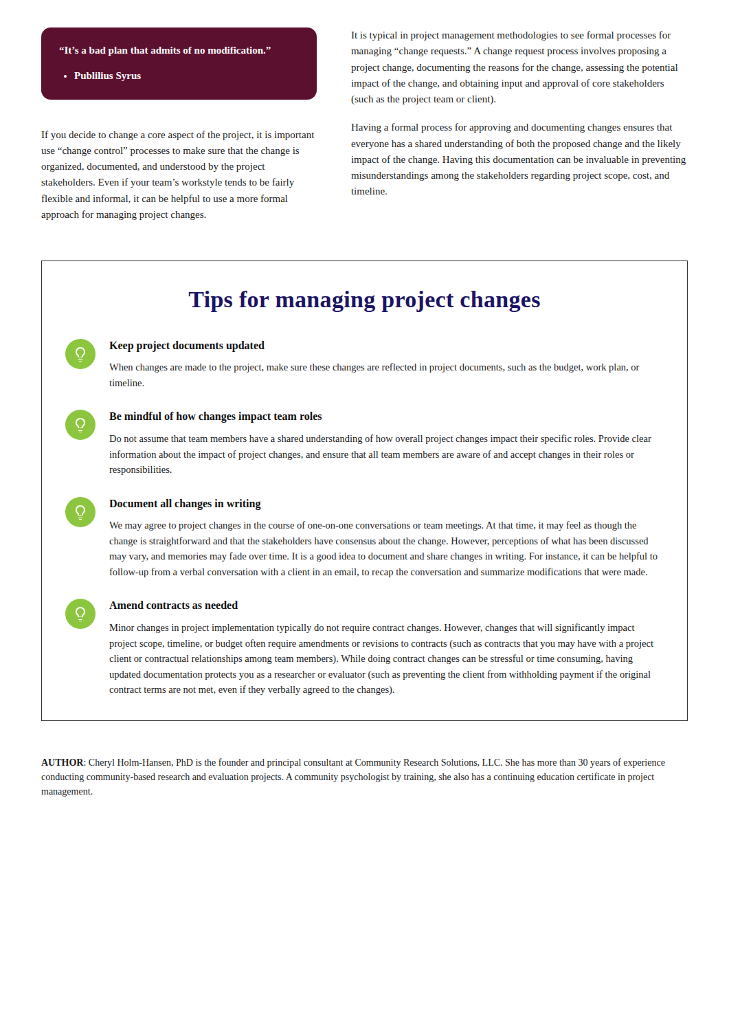“It’s a bad plan that admits of no modification.”
Publilius Syrus
If you decide to change a core aspect of the project, it is important use “change control” processes to make sure that the change is organized, documented, and understood by the project stakeholders. Even if your team’s workstyle tends to be fairly flexible and informal, it can be helpful to use a more formal approach for managing project changes.
It is typical in project management methodologies to see formal processes for managing “change requests.” A change request process involves proposing a project change, documenting the reasons for the change, assessing the potential impact of the change, and obtaining input and approval of core stakeholders (such as the project team or client).
Having a formal process for approving and documenting changes ensures that everyone has a shared understanding of both the proposed change and the likely impact of the change. Having this documentation can be invaluable in preventing misunderstandings among the stakeholders regarding project scope, cost, and timeline.
Tips for managing project changes
Keep project documents updated
When changes are made to the project, make sure these changes are reflected in project documents, such as the budget, work plan, or timeline.
Be mindful of how changes impact team roles
Do not assume that team members have a shared understanding of how overall project changes impact their specific roles. Provide clear information about the impact of project changes, and ensure that all team members are aware of and accept changes in their roles or responsibilities.
Document all changes in writing
We may agree to project changes in the course of one-on-one conversations or team meetings. At that time, it may feel as though the change is straightforward and that the stakeholders have consensus about the change. However, perceptions of what has been discussed may vary, and memories may fade over time. It is a good idea to document and share changes in writing. For instance, it can be helpful to follow-up from a verbal conversation with a client in an email, to recap the conversation and summarize modifications that were made.
Amend contracts as needed
Minor changes in project implementation typically do not require contract changes. However, changes that will significantly impact project scope, timeline, or budget often require amendments or revisions to contracts (such as contracts that you may have with a project client or contractual relationships among team members). While doing contract changes can be stressful or time consuming, having updated documentation protects you as a researcher or evaluator (such as preventing the client from withholding payment if the original contract terms are not met, even if they verbally agreed to the changes).
AUTHOR: Cheryl Holm-Hansen, PhD is the founder and principal consultant at Community Research Solutions, LLC. She has more than 30 years of experience conducting community-based research and evaluation projects. A community psychologist by training, she also has a continuing education certificate in project management.